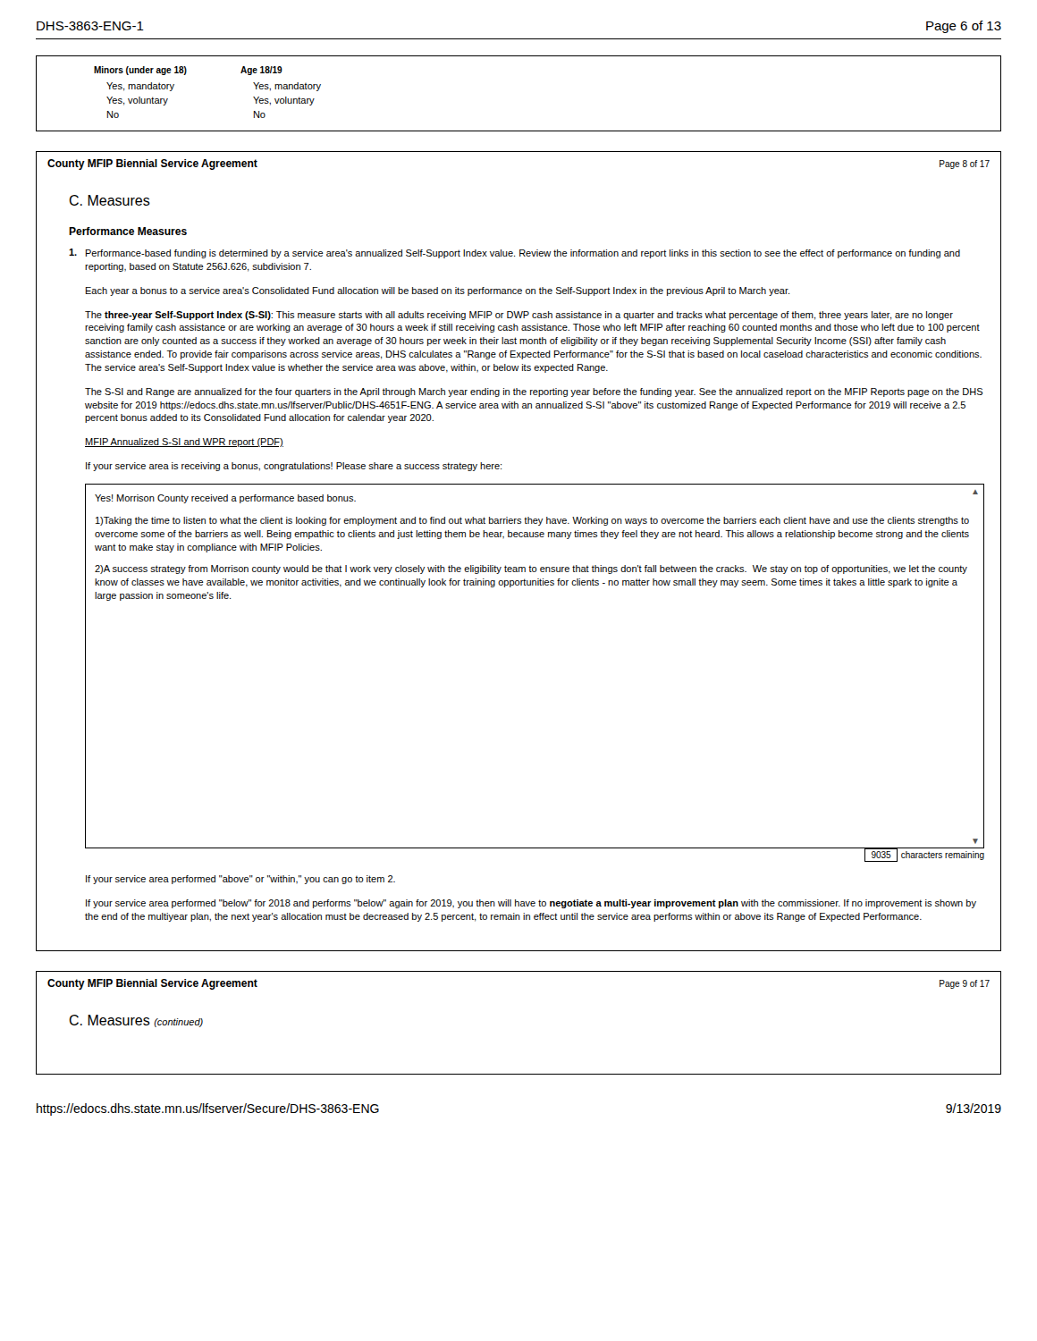DHS-3863-ENG-1 Page 6 of 13
| Minors (under age 18) | Age 18/19 |
| --- | --- |
| Yes, mandatory | Yes, mandatory |
| Yes, voluntary | Yes, voluntary |
| No | No |
County MFIP Biennial Service Agreement Page 8 of 17
C. Measures
Performance Measures
1.
Performance-based funding is determined by a service area's annualized Self-Support Index value. Review the information and report links in this section to see the effect of performance on funding and reporting, based on Statute 256J.626, subdivision 7.
Each year a bonus to a service area's Consolidated Fund allocation will be based on its performance on the Self-Support Index in the previous April to March year.
The three-year Self-Support Index (S-SI): This measure starts with all adults receiving MFIP or DWP cash assistance in a quarter and tracks what percentage of them, three years later, are no longer receiving family cash assistance or are working an average of 30 hours a week if still receiving cash assistance. Those who left MFIP after reaching 60 counted months and those who left due to 100 percent sanction are only counted as a success if they worked an average of 30 hours per week in their last month of eligibility or if they began receiving Supplemental Security Income (SSI) after family cash assistance ended. To provide fair comparisons across service areas, DHS calculates a "Range of Expected Performance" for the S-SI that is based on local caseload characteristics and economic conditions. The service area's Self-Support Index value is whether the service area was above, within, or below its expected Range.
The S-SI and Range are annualized for the four quarters in the April through March year ending in the reporting year before the funding year. See the annualized report on the MFIP Reports page on the DHS website for 2019 https://edocs.dhs.state.mn.us/lfserver/Public/DHS-4651F-ENG. A service area with an annualized S-SI "above" its customized Range of Expected Performance for 2019 will receive a 2.5 percent bonus added to its Consolidated Fund allocation for calendar year 2020.
MFIP Annualized S-SI and WPR report (PDF)
If your service area is receiving a bonus, congratulations! Please share a success strategy here:
▲
▼
Yes! Morrison County received a performance based bonus.
1)Taking the time to listen to what the client is looking for employment and to find out what barriers they have. Working on ways to overcome the barriers each client have and use the clients strengths to overcome some of the barriers as well. Being empathic to clients and just letting them be hear, because many times they feel they are not heard. This allows a relationship become strong and the clients want to make stay in compliance with MFIP Policies.
2)A success strategy from Morrison county would be that I work very closely with the eligibility team to ensure that things don't fall between the cracks. We stay on top of opportunities, we let the county know of classes we have available, we monitor activities, and we continually look for training opportunities for clients - no matter how small they may seem. Some times it takes a little spark to ignite a large passion in someone's life.
9035characters remaining
If your service area performed "above" or "within," you can go to item 2.
If your service area performed "below" for 2018 and performs "below" again for 2019, you then will have to negotiate a multi-year improvement plan with the commissioner. If no improvement is shown by the end of the multiyear plan, the next year's allocation must be decreased by 2.5 percent, to remain in effect until the service area performs within or above its Range of Expected Performance.
County MFIP Biennial Service Agreement Page 9 of 17
C. Measures (continued)
https://edocs.dhs.state.mn.us/lfserver/Secure/DHS-3863-ENG 9/13/2019